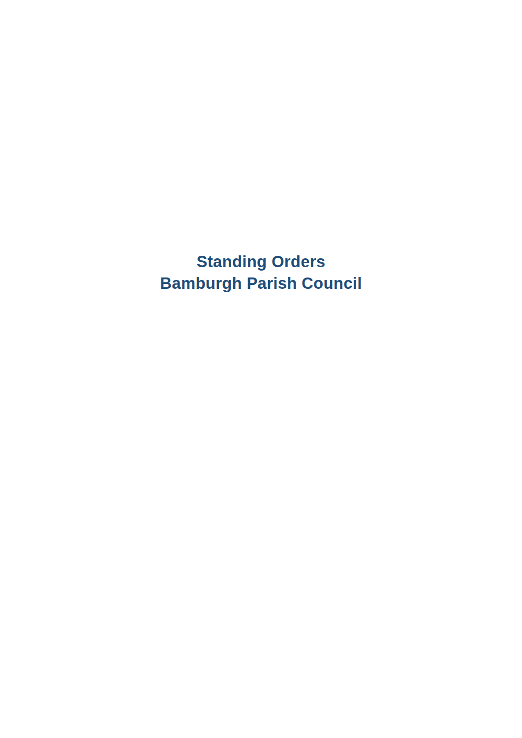Standing Orders Bamburgh Parish Council